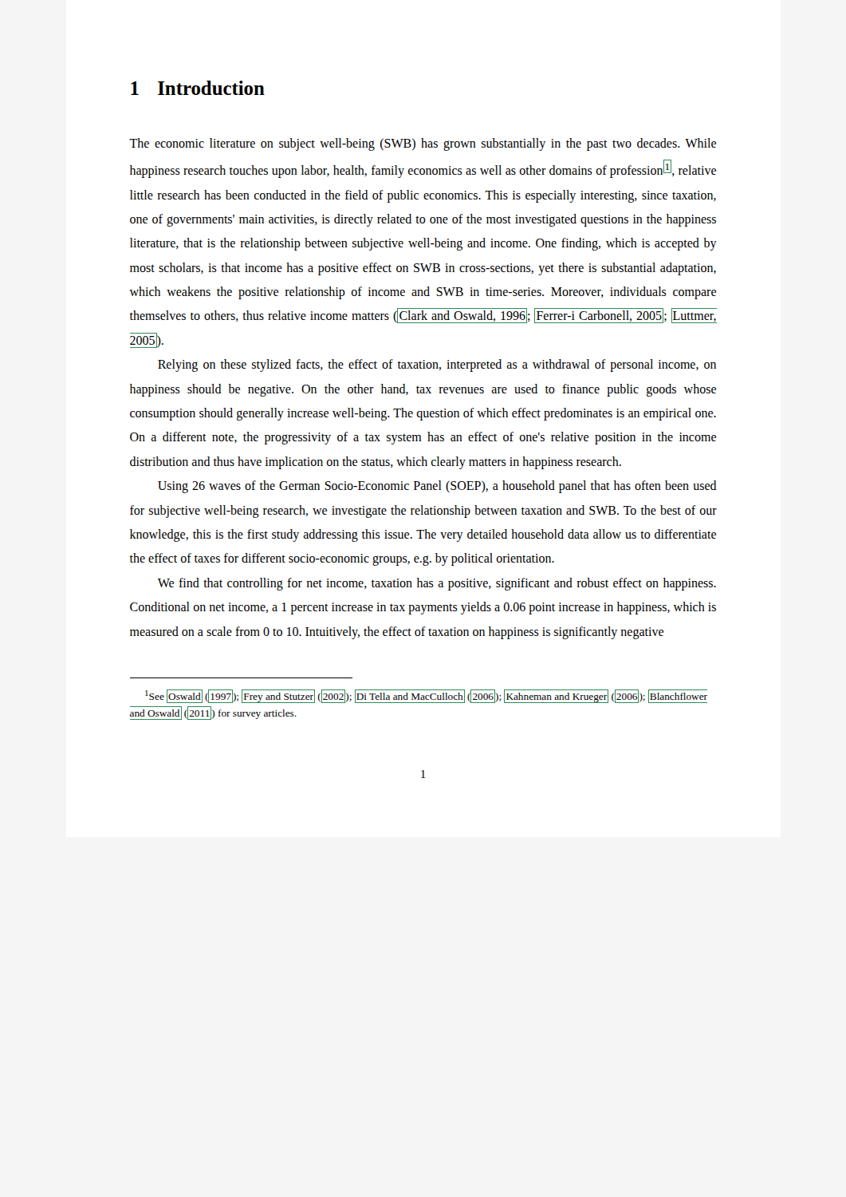1 Introduction
The economic literature on subject well-being (SWB) has grown substantially in the past two decades. While happiness research touches upon labor, health, family economics as well as other domains of profession1, relative little research has been conducted in the field of public economics. This is especially interesting, since taxation, one of governments' main activities, is directly related to one of the most investigated questions in the happiness literature, that is the relationship between subjective well-being and income. One finding, which is accepted by most scholars, is that income has a positive effect on SWB in cross-sections, yet there is substantial adaptation, which weakens the positive relationship of income and SWB in time-series. Moreover, individuals compare themselves to others, thus relative income matters (Clark and Oswald, 1996; Ferrer-i Carbonell, 2005; Luttmer, 2005).
Relying on these stylized facts, the effect of taxation, interpreted as a withdrawal of personal income, on happiness should be negative. On the other hand, tax revenues are used to finance public goods whose consumption should generally increase well-being. The question of which effect predominates is an empirical one. On a different note, the progressivity of a tax system has an effect of one's relative position in the income distribution and thus have implication on the status, which clearly matters in happiness research.
Using 26 waves of the German Socio-Economic Panel (SOEP), a household panel that has often been used for subjective well-being research, we investigate the relationship between taxation and SWB. To the best of our knowledge, this is the first study addressing this issue. The very detailed household data allow us to differentiate the effect of taxes for different socio-economic groups, e.g. by political orientation.
We find that controlling for net income, taxation has a positive, significant and robust effect on happiness. Conditional on net income, a 1 percent increase in tax payments yields a 0.06 point increase in happiness, which is measured on a scale from 0 to 10. Intuitively, the effect of taxation on happiness is significantly negative
1See Oswald (1997); Frey and Stutzer (2002); Di Tella and MacCulloch (2006); Kahneman and Krueger (2006); Blanchflower and Oswald (2011) for survey articles.
1